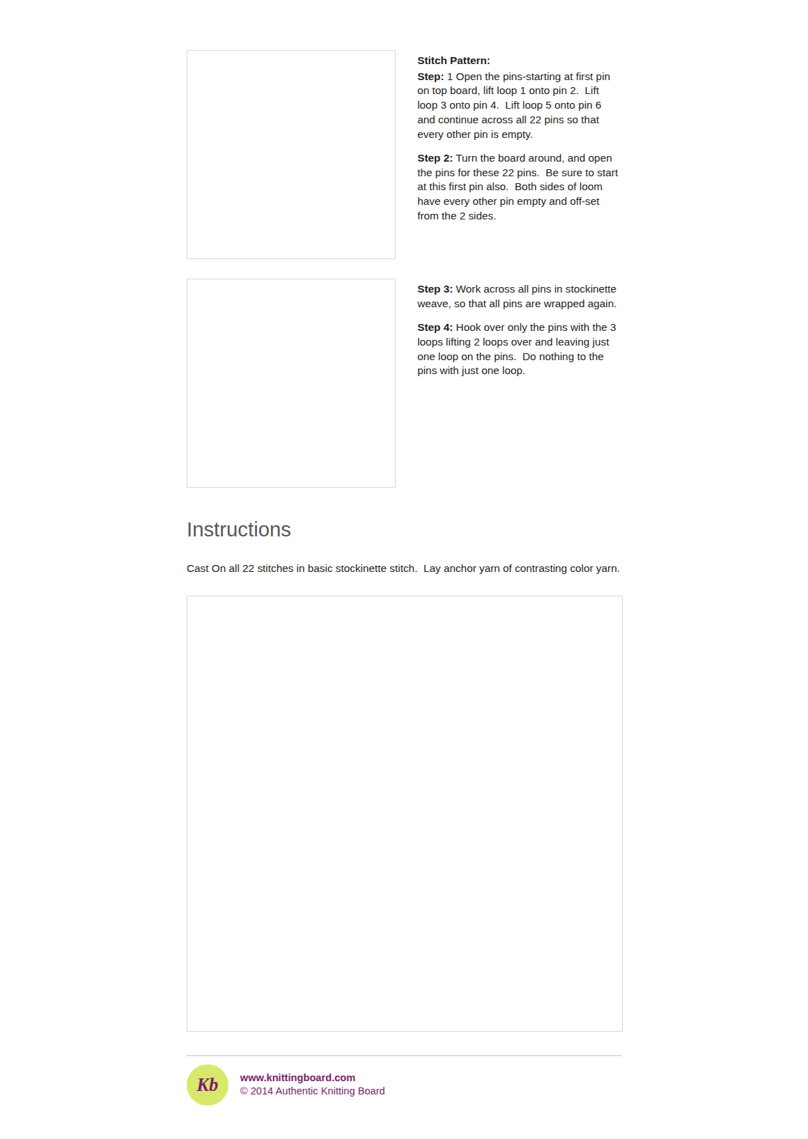Stitch Pattern:
Step: 1 Open the pins-starting at first pin on top board, lift loop 1 onto pin 2. Lift loop 3 onto pin 4. Lift loop 5 onto pin 6 and continue across all 22 pins so that every other pin is empty.
Step 2: Turn the board around, and open the pins for these 22 pins. Be sure to start at this first pin also. Both sides of loom have every other pin empty and off-set from the 2 sides.
Step 3: Work across all pins in stockinette weave, so that all pins are wrapped again.
Step 4: Hook over only the pins with the 3 loops lifting 2 loops over and leaving just one loop on the pins. Do nothing to the pins with just one loop.
Instructions
Cast On all 22 stitches in basic stockinette stitch. Lay anchor yarn of contrasting color yarn.
Kb
www.knittingboard.com
© 2014 Authentic Knitting Board